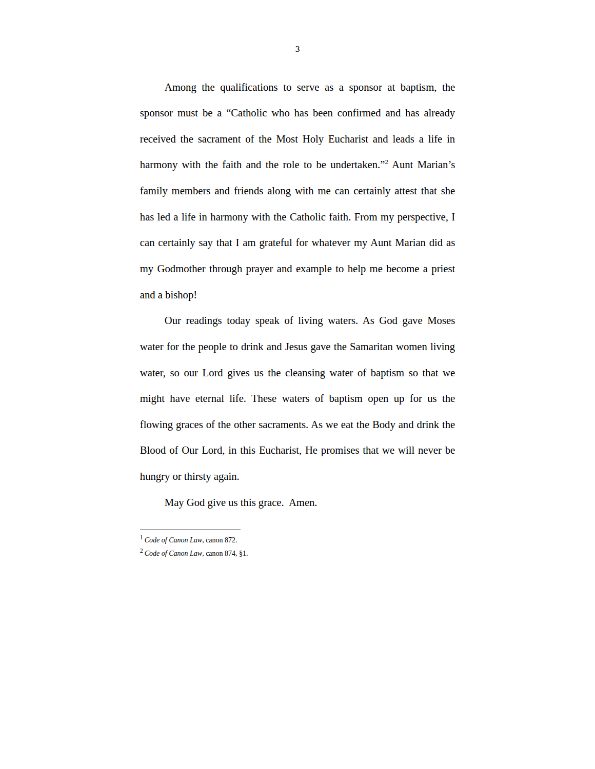3
Among the qualifications to serve as a sponsor at baptism, the sponsor must be a “Catholic who has been confirmed and has already received the sacrament of the Most Holy Eucharist and leads a life in harmony with the faith and the role to be undertaken.”2 Aunt Marian’s family members and friends along with me can certainly attest that she has led a life in harmony with the Catholic faith. From my perspective, I can certainly say that I am grateful for whatever my Aunt Marian did as my Godmother through prayer and example to help me become a priest and a bishop!
Our readings today speak of living waters. As God gave Moses water for the people to drink and Jesus gave the Samaritan women living water, so our Lord gives us the cleansing water of baptism so that we might have eternal life. These waters of baptism open up for us the flowing graces of the other sacraments. As we eat the Body and drink the Blood of Our Lord, in this Eucharist, He promises that we will never be hungry or thirsty again.
May God give us this grace. Amen.
1 Code of Canon Law, canon 872.
2 Code of Canon Law, canon 874, §1.